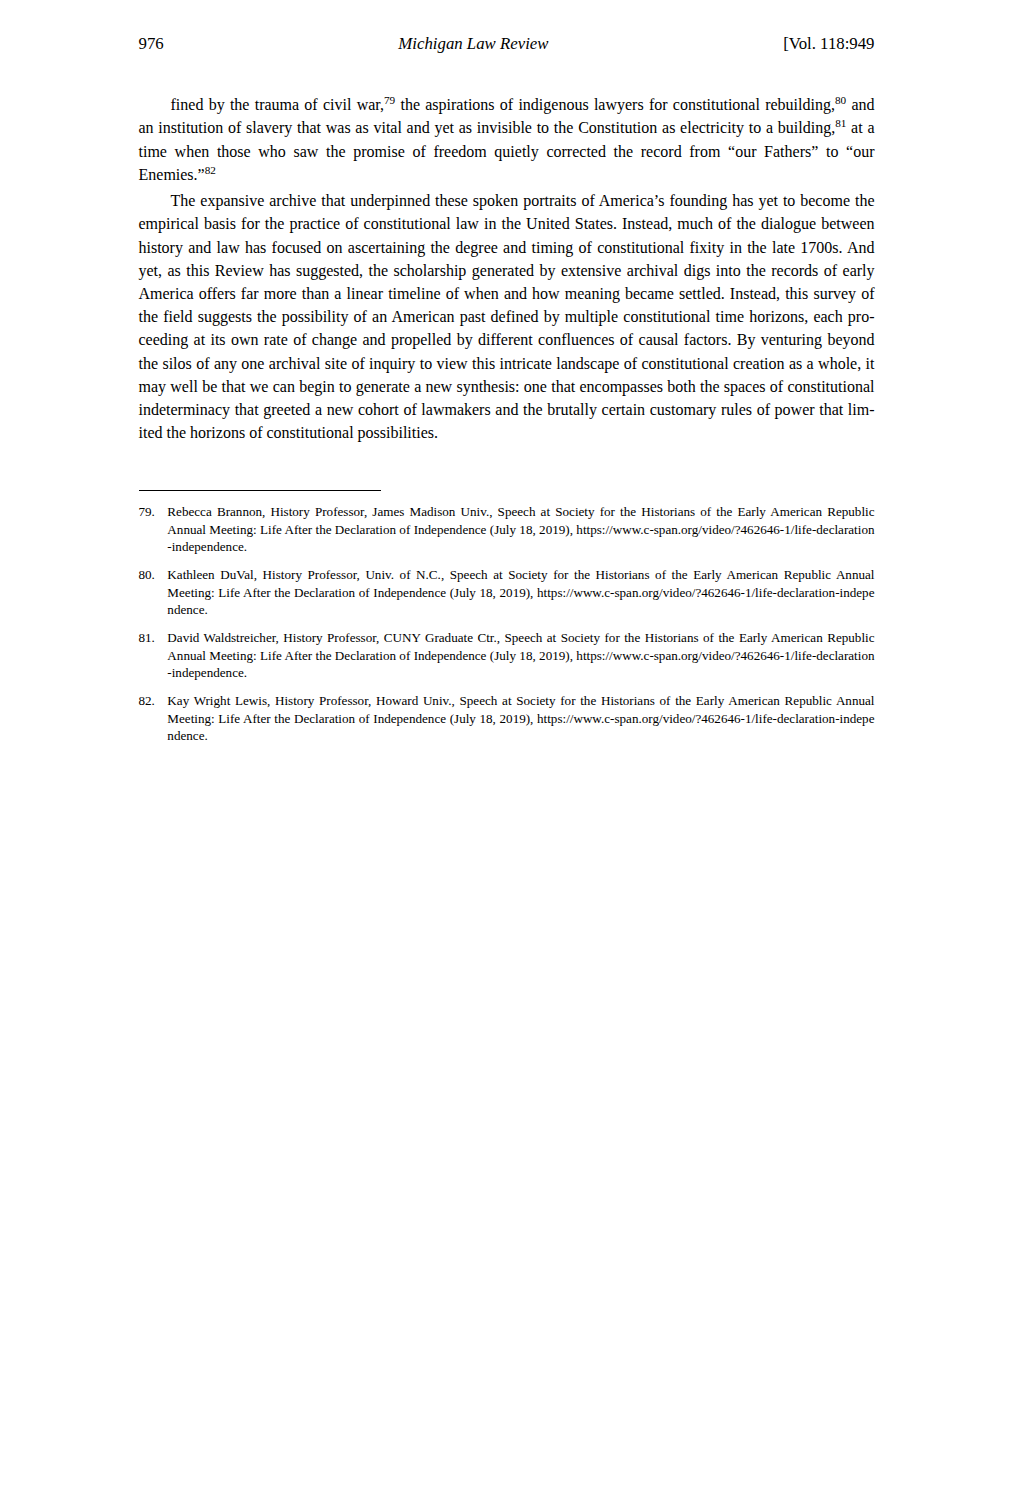976 Michigan Law Review [Vol. 118:949
fined by the trauma of civil war,79 the aspirations of indigenous lawyers for constitutional rebuilding,80 and an institution of slavery that was as vital and yet as invisible to the Constitution as electricity to a building,81 at a time when those who saw the promise of freedom quietly corrected the record from “our Fathers” to “our Enemies.”82
The expansive archive that underpinned these spoken portraits of America’s founding has yet to become the empirical basis for the practice of constitutional law in the United States. Instead, much of the dialogue between history and law has focused on ascertaining the degree and timing of constitutional fixity in the late 1700s. And yet, as this Review has suggested, the scholarship generated by extensive archival digs into the records of early America offers far more than a linear timeline of when and how meaning became settled. Instead, this survey of the field suggests the possibility of an American past defined by multiple constitutional time horizons, each proceeding at its own rate of change and propelled by different confluences of causal factors. By venturing beyond the silos of any one archival site of inquiry to view this intricate landscape of constitutional creation as a whole, it may well be that we can begin to generate a new synthesis: one that encompasses both the spaces of constitutional indeterminacy that greeted a new cohort of lawmakers and the brutally certain customary rules of power that limited the horizons of constitutional possibilities.
79. Rebecca Brannon, History Professor, James Madison Univ., Speech at Society for the Historians of the Early American Republic Annual Meeting: Life After the Declaration of Independence (July 18, 2019), https://www.c-span.org/video/?462646-1/life-declaration-independence.
80. Kathleen DuVal, History Professor, Univ. of N.C., Speech at Society for the Historians of the Early American Republic Annual Meeting: Life After the Declaration of Independence (July 18, 2019), https://www.c-span.org/video/?462646-1/life-declaration-independence.
81. David Waldstreicher, History Professor, CUNY Graduate Ctr., Speech at Society for the Historians of the Early American Republic Annual Meeting: Life After the Declaration of Independence (July 18, 2019), https://www.c-span.org/video/?462646-1/life-declaration-independence.
82. Kay Wright Lewis, History Professor, Howard Univ., Speech at Society for the Historians of the Early American Republic Annual Meeting: Life After the Declaration of Independence (July 18, 2019), https://www.c-span.org/video/?462646-1/life-declaration-independence.